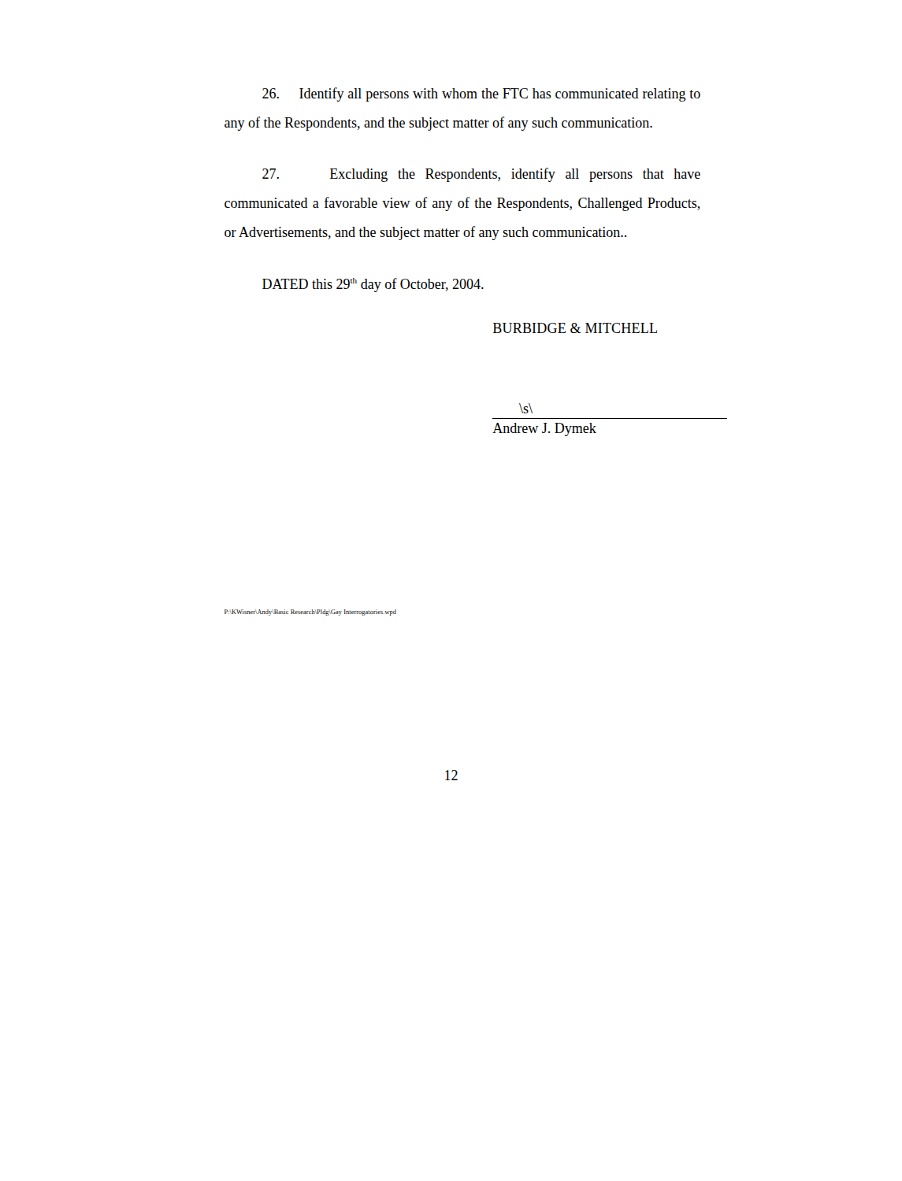26. Identify all persons with whom the FTC has communicated relating to any of the Respondents, and the subject matter of any such communication.
27. Excluding the Respondents, identify all persons that have communicated a favorable view of any of the Respondents, Challenged Products, or Advertisements, and the subject matter of any such communication..
DATED this 29th day of October, 2004.
BURBIDGE & MITCHELL
\s\
Andrew J. Dymek
P:\KWisner\Andy\Basic Research\Pldg\Gay Interrogatories.wpd
12